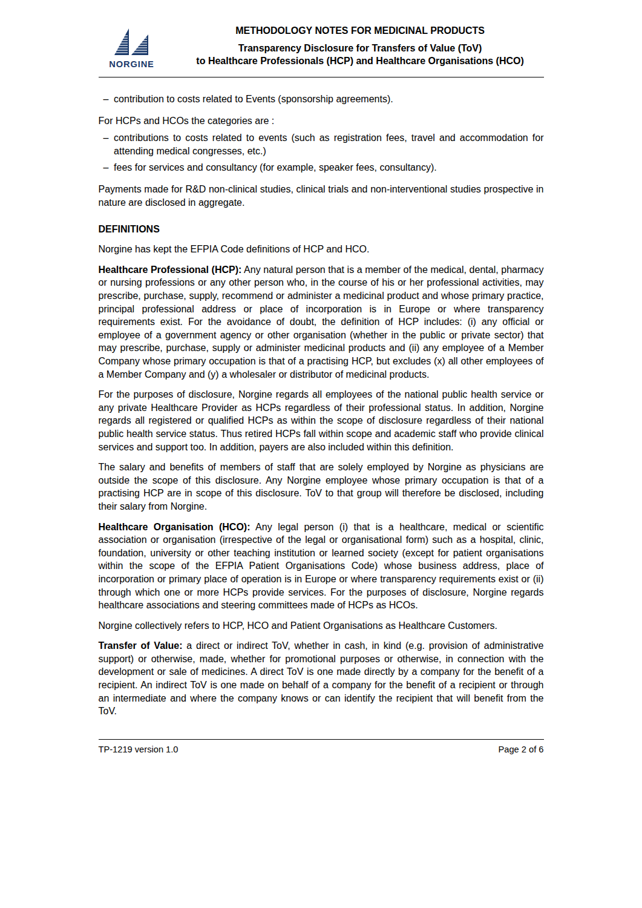NORGINE
Methodology Notes for Medicinal Products
Transparency Disclosure for Transfers of Value (ToV)
to Healthcare Professionals (HCP) and Healthcare Organisations (HCO)
contribution to costs related to Events (sponsorship agreements).
For HCPs and HCOs the categories are :
contributions to costs related to events (such as registration fees, travel and accommodation for attending medical congresses, etc.)
fees for services and consultancy (for example, speaker fees, consultancy).
Payments made for R&D non-clinical studies, clinical trials and non-interventional studies prospective in nature are disclosed in aggregate.
Definitions
Norgine has kept the EFPIA Code definitions of HCP and HCO.
Healthcare Professional (HCP): Any natural person that is a member of the medical, dental, pharmacy or nursing professions or any other person who, in the course of his or her professional activities, may prescribe, purchase, supply, recommend or administer a medicinal product and whose primary practice, principal professional address or place of incorporation is in Europe or where transparency requirements exist. For the avoidance of doubt, the definition of HCP includes: (i) any official or employee of a government agency or other organisation (whether in the public or private sector) that may prescribe, purchase, supply or administer medicinal products and (ii) any employee of a Member Company whose primary occupation is that of a practising HCP, but excludes (x) all other employees of a Member Company and (y) a wholesaler or distributor of medicinal products.
For the purposes of disclosure, Norgine regards all employees of the national public health service or any private Healthcare Provider as HCPs regardless of their professional status. In addition, Norgine regards all registered or qualified HCPs as within the scope of disclosure regardless of their national public health service status. Thus retired HCPs fall within scope and academic staff who provide clinical services and support too. In addition, payers are also included within this definition.
The salary and benefits of members of staff that are solely employed by Norgine as physicians are outside the scope of this disclosure. Any Norgine employee whose primary occupation is that of a practising HCP are in scope of this disclosure. ToV to that group will therefore be disclosed, including their salary from Norgine.
Healthcare Organisation (HCO): Any legal person (i) that is a healthcare, medical or scientific association or organisation (irrespective of the legal or organisational form) such as a hospital, clinic, foundation, university or other teaching institution or learned society (except for patient organisations within the scope of the EFPIA Patient Organisations Code) whose business address, place of incorporation or primary place of operation is in Europe or where transparency requirements exist or (ii) through which one or more HCPs provide services. For the purposes of disclosure, Norgine regards healthcare associations and steering committees made of HCPs as HCOs.
Norgine collectively refers to HCP, HCO and Patient Organisations as Healthcare Customers.
Transfer of Value: a direct or indirect ToV, whether in cash, in kind (e.g. provision of administrative support) or otherwise, made, whether for promotional purposes or otherwise, in connection with the development or sale of medicines. A direct ToV is one made directly by a company for the benefit of a recipient. An indirect ToV is one made on behalf of a company for the benefit of a recipient or through an intermediate and where the company knows or can identify the recipient that will benefit from the ToV.
TP-1219 version 1.0
Page 2 of 6